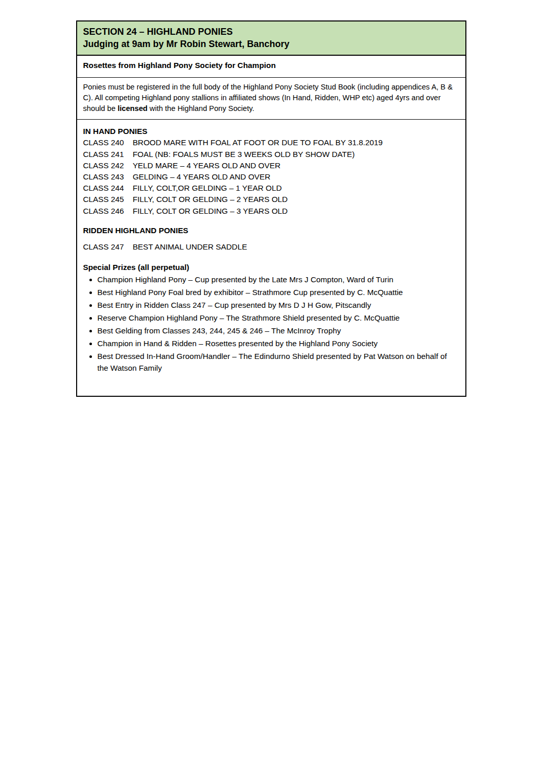SECTION 24 – HIGHLAND PONIES
Judging at 9am by Mr Robin Stewart, Banchory
Rosettes from Highland Pony Society for Champion
Ponies must be registered in the full body of the Highland Pony Society Stud Book (including appendices A, B & C). All competing Highland pony stallions in affiliated shows (In Hand, Ridden, WHP etc) aged 4yrs and over should be licensed with the Highland Pony Society.
IN HAND PONIES
CLASS 240 BROOD MARE WITH FOAL AT FOOT OR DUE TO FOAL BY 31.8.2019
CLASS 241 FOAL (NB: FOALS MUST BE 3 WEEKS OLD BY SHOW DATE)
CLASS 242 YELD MARE – 4 YEARS OLD AND OVER
CLASS 243 GELDING – 4 YEARS OLD AND OVER
CLASS 244 FILLY, COLT,OR GELDING – 1 YEAR OLD
CLASS 245 FILLY, COLT OR GELDING – 2 YEARS OLD
CLASS 246 FILLY, COLT OR GELDING – 3 YEARS OLD
RIDDEN HIGHLAND PONIES
CLASS 247 BEST ANIMAL UNDER SADDLE
Special Prizes (all perpetual)
Champion Highland Pony – Cup presented by the Late Mrs J Compton, Ward of Turin
Best Highland Pony Foal bred by exhibitor – Strathmore Cup presented by C. McQuattie
Best Entry in Ridden Class 247 – Cup presented by Mrs D J H Gow, Pitscandly
Reserve Champion Highland Pony – The Strathmore Shield presented by C. McQuattie
Best Gelding from Classes 243, 244, 245 & 246 – The McInroy Trophy
Champion in Hand & Ridden – Rosettes presented by the Highland Pony Society
Best Dressed In-Hand Groom/Handler – The Edindurno Shield presented by Pat Watson on behalf of the Watson Family